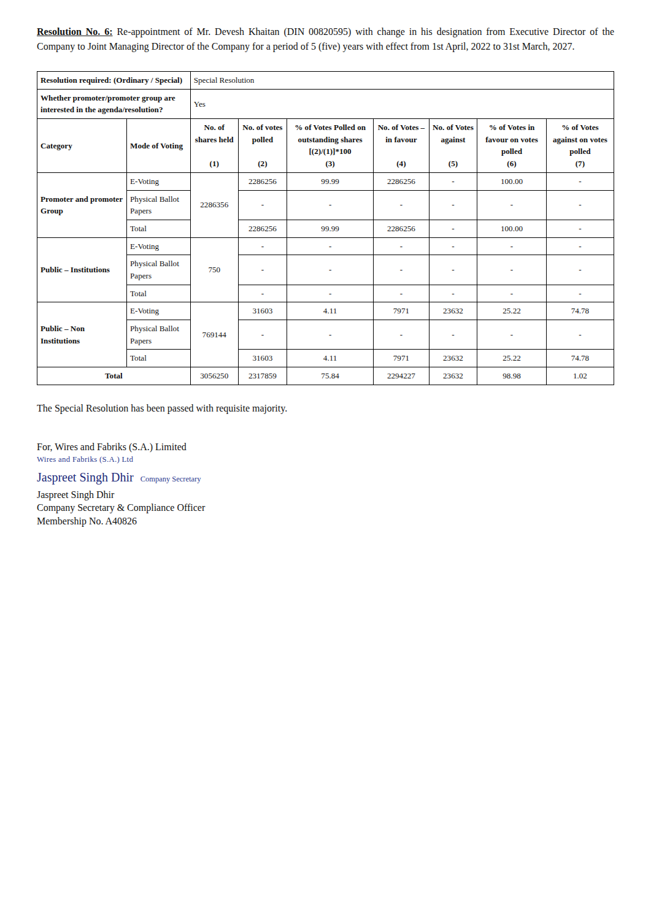Resolution No. 6: Re-appointment of Mr. Devesh Khaitan (DIN 00820595) with change in his designation from Executive Director of the Company to Joint Managing Director of the Company for a period of 5 (five) years with effect from 1st April, 2022 to 31st March, 2027.
| Resolution required: (Ordinary / Special) | Special Resolution |
| Whether promoter/promoter group are interested in the agenda/resolution? | Yes |
| Category | Mode of Voting | No. of shares held (1) | No. of votes polled (2) | % of Votes Polled on outstanding shares [(2)/(1)]*100 (3) | No. of Votes – in favour (4) | No. of Votes against (5) | % of Votes in favour on votes polled (6) | % of Votes against on votes polled (7) |
| Promoter and promoter Group | E-Voting | 2286356 | 2286256 | 99.99 | 2286256 | - | 100.00 | - |
| Physical Ballot Papers | - | - | - | - | - | - |
| Total | 2286256 | 99.99 | 2286256 | - | 100.00 | - |
| Public – Institutions | E-Voting | 750 | - | - | - | - | - | - |
| Physical Ballot Papers | - | - | - | - | - | - |
| Total | - | - | - | - | - | - |
| Public – Non Institutions | E-Voting | 769144 | 31603 | 4.11 | 7971 | 23632 | 25.22 | 74.78 |
| Physical Ballot Papers | - | - | - | - | - | - |
| Total | 31603 | 4.11 | 7971 | 23632 | 25.22 | 74.78 |
| Total | 3056250 | 2317859 | 75.84 | 2294227 | 23632 | 98.98 | 1.02 |
The Special Resolution has been passed with requisite majority.
For, Wires and Fabriks (S.A.) Limited
Wires and Fabriks (S.A.) Ltd
Jaspreet Singh Dhir Company Secretary
Jaspreet Singh Dhir
Company Secretary & Compliance Officer
Membership No. A40826